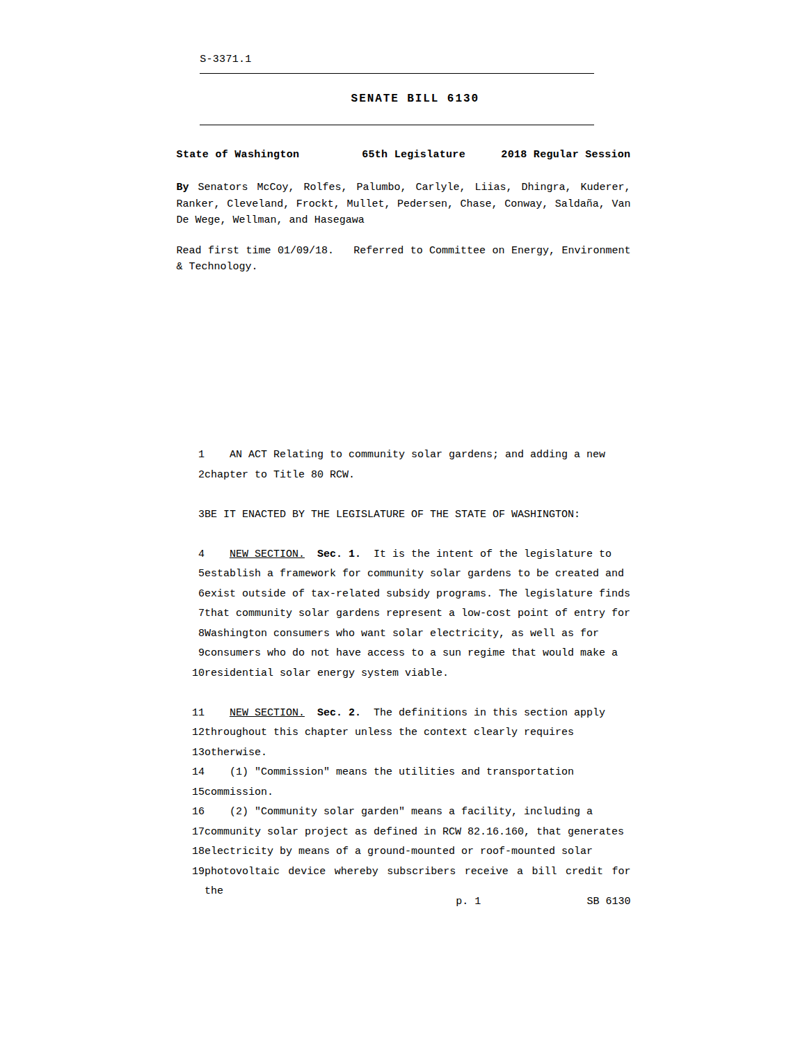S-3371.1
SENATE BILL 6130
State of Washington 65th Legislature 2018 Regular Session
By Senators McCoy, Rolfes, Palumbo, Carlyle, Liias, Dhingra, Kuderer, Ranker, Cleveland, Frockt, Mullet, Pedersen, Chase, Conway, Saldaña, Van De Wege, Wellman, and Hasegawa
Read first time 01/09/18. Referred to Committee on Energy, Environment & Technology.
| 1 | AN ACT Relating to community solar gardens; and adding a new |
| 2 | chapter to Title 80 RCW. |
| 3 | BE IT ENACTED BY THE LEGISLATURE OF THE STATE OF WASHINGTON: |
| 4 | NEW SECTION. Sec. 1. It is the intent of the legislature to |
| 5 | establish a framework for community solar gardens to be created and |
| 6 | exist outside of tax-related subsidy programs. The legislature finds |
| 7 | that community solar gardens represent a low-cost point of entry for |
| 8 | Washington consumers who want solar electricity, as well as for |
| 9 | consumers who do not have access to a sun regime that would make a |
| 10 | residential solar energy system viable. |
| 11 | NEW SECTION. Sec. 2. The definitions in this section apply |
| 12 | throughout this chapter unless the context clearly requires |
| 13 | otherwise. |
| 14 | (1) "Commission" means the utilities and transportation |
| 15 | commission. |
| 16 | (2) "Community solar garden" means a facility, including a |
| 17 | community solar project as defined in RCW 82.16.160, that generates |
| 18 | electricity by means of a ground-mounted or roof-mounted solar |
| 19 | photovoltaic device whereby subscribers receive a bill credit for the |
p. 1 SB 6130